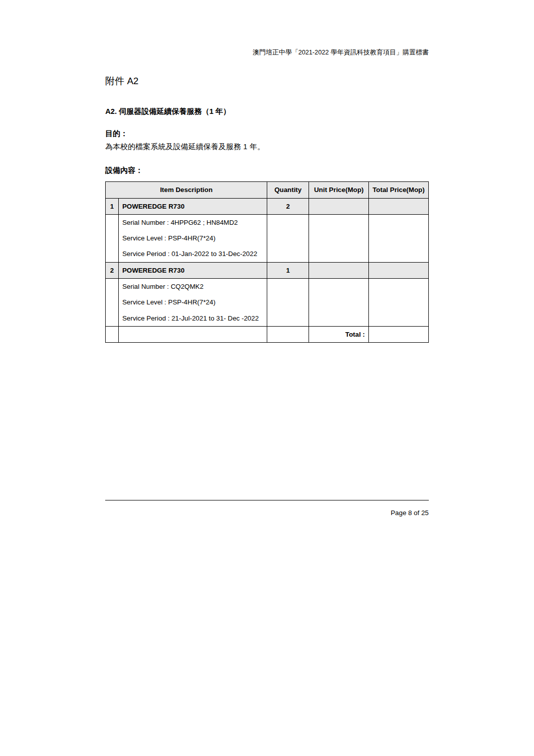澳門培正中學「2021-2022 學年資訊科技教育項目」購置標書
附件 A2
A2. 伺服器設備延續保養服務（1 年）
目的：
為本校的檔案系統及設備延續保養及服務 1 年。
設備內容：
| Item Description | Quantity | Unit Price(Mop) | Total Price(Mop) |
| --- | --- | --- | --- |
| 1 | POWEREDGE R730 | 2 | | |
| | Serial Number : 4HPPG62 ; HN84MD2 | | | |
| | Service Level : PSP-4HR(7*24) | | | |
| | Service Period : 01-Jan-2022 to 31-Dec-2022 | | | |
| 2 | POWEREDGE R730 | 1 | | |
| | Serial Number : CQ2QMK2 | | | |
| | Service Level : PSP-4HR(7*24) | | | |
| | Service Period : 21-Jul-2021 to 31- Dec -2022 | | | |
| | | | Total : | |
Page 8 of 25